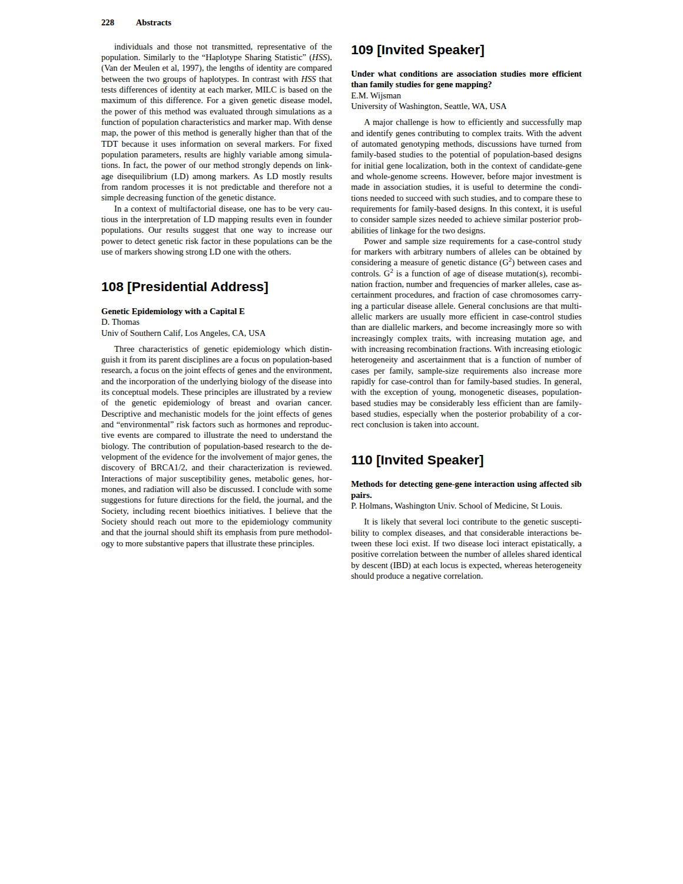228 Abstracts
individuals and those not transmitted, representative of the population. Similarly to the “Haplotype Sharing Statistic” (HSS), (Van der Meulen et al, 1997), the lengths of identity are compared between the two groups of haplotypes. In contrast with HSS that tests differences of identity at each marker, MILC is based on the maximum of this difference. For a given genetic disease model, the power of this method was evaluated through simulations as a function of population characteristics and marker map. With dense map, the power of this method is generally higher than that of the TDT because it uses information on several markers. For fixed population parameters, results are highly variable among simulations. In fact, the power of our method strongly depends on linkage disequilibrium (LD) among markers. As LD mostly results from random processes it is not predictable and therefore not a simple decreasing function of the genetic distance.
In a context of multifactorial disease, one has to be very cautious in the interpretation of LD mapping results even in founder populations. Our results suggest that one way to increase our power to detect genetic risk factor in these populations can be the use of markers showing strong LD one with the others.
108 [Presidential Address]
Genetic Epidemiology with a Capital E
D. Thomas
Univ of Southern Calif, Los Angeles, CA, USA
Three characteristics of genetic epidemiology which distinguish it from its parent disciplines are a focus on population-based research, a focus on the joint effects of genes and the environment, and the incorporation of the underlying biology of the disease into its conceptual models. These principles are illustrated by a review of the genetic epidemiology of breast and ovarian cancer. Descriptive and mechanistic models for the joint effects of genes and “environmental” risk factors such as hormones and reproductive events are compared to illustrate the need to understand the biology. The contribution of population-based research to the development of the evidence for the involvement of major genes, the discovery of BRCA1/2, and their characterization is reviewed. Interactions of major susceptibility genes, metabolic genes, hormones, and radiation will also be discussed. I conclude with some suggestions for future directions for the field, the journal, and the Society, including recent bioethics initiatives. I believe that the Society should reach out more to the epidemiology community and that the journal should shift its emphasis from pure methodology to more substantive papers that illustrate these principles.
109 [Invited Speaker]
Under what conditions are association studies more efficient than family studies for gene mapping?
E.M. Wijsman
University of Washington, Seattle, WA, USA
A major challenge is how to efficiently and successfully map and identify genes contributing to complex traits. With the advent of automated genotyping methods, discussions have turned from family-based studies to the potential of population-based designs for initial gene localization, both in the context of candidate-gene and whole-genome screens. However, before major investment is made in association studies, it is useful to determine the conditions needed to succeed with such studies, and to compare these to requirements for family-based designs. In this context, it is useful to consider sample sizes needed to achieve similar posterior probabilities of linkage for the two designs.
Power and sample size requirements for a case-control study for markers with arbitrary numbers of alleles can be obtained by considering a measure of genetic distance (G2) between cases and controls. G2 is a function of age of disease mutation(s), recombination fraction, number and frequencies of marker alleles, case ascertainment procedures, and fraction of case chromosomes carrying a particular disease allele. General conclusions are that multiallelic markers are usually more efficient in case-control studies than are diallelic markers, and become increasingly more so with increasingly complex traits, with increasing mutation age, and with increasing recombination fractions. With increasing etiologic heterogeneity and ascertainment that is a function of number of cases per family, sample-size requirements also increase more rapidly for case-control than for family-based studies. In general, with the exception of young, monogenetic diseases, population-based studies may be considerably less efficient than are family-based studies, especially when the posterior probability of a correct conclusion is taken into account.
110 [Invited Speaker]
Methods for detecting gene-gene interaction using affected sib pairs.
P. Holmans, Washington Univ. School of Medicine, St Louis.
It is likely that several loci contribute to the genetic susceptibility to complex diseases, and that considerable interactions between these loci exist. If two disease loci interact epistatically, a positive correlation between the number of alleles shared identical by descent (IBD) at each locus is expected, whereas heterogeneity should produce a negative correlation.